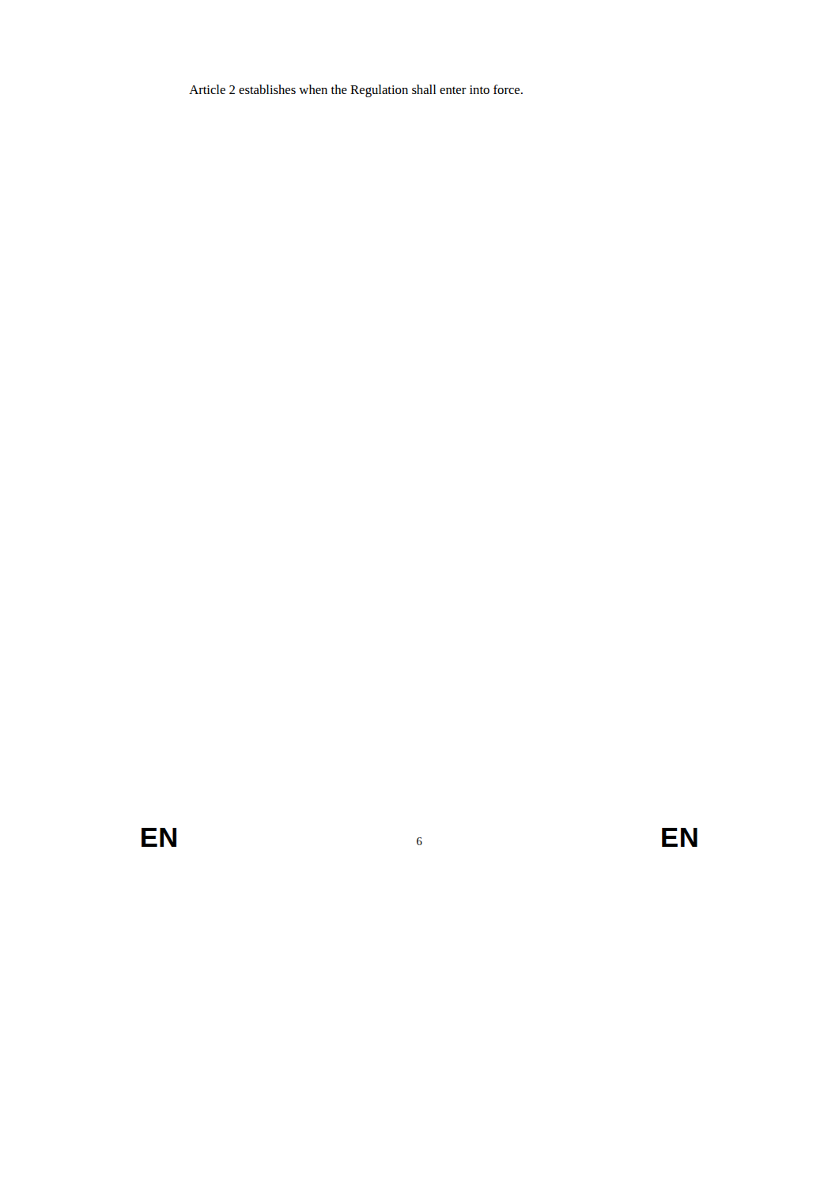Article 2 establishes when the Regulation shall enter into force.
EN 6 EN